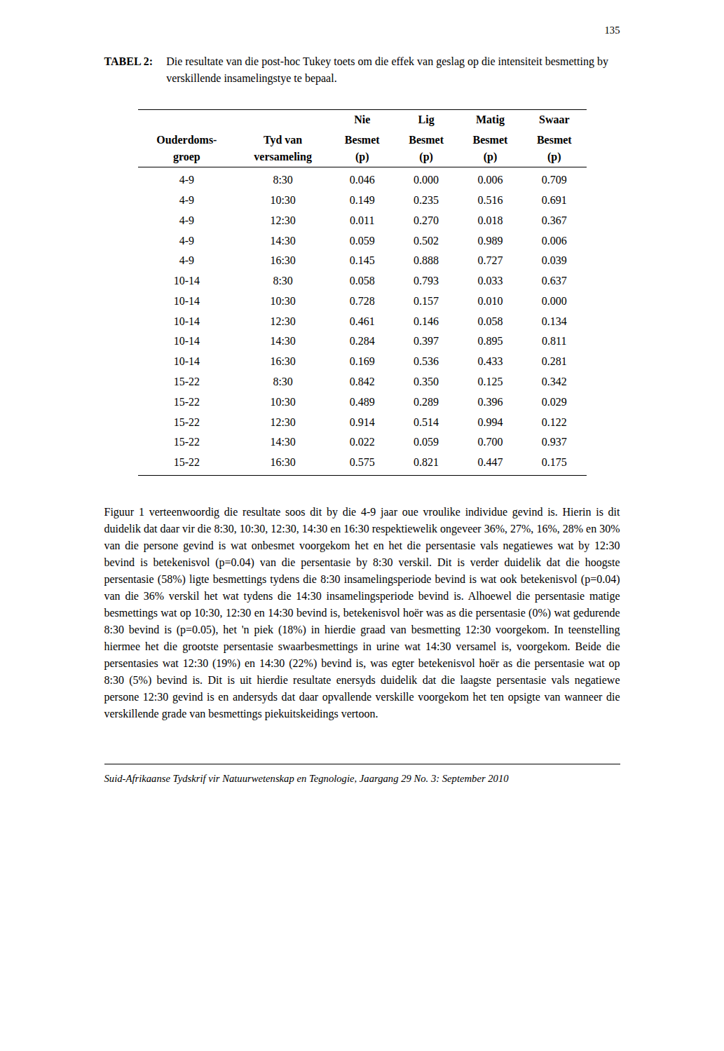135
TABEL 2:
Die resultate van die post-hoc Tukey toets om die effek van geslag op die intensiteit besmetting by verskillende insamelingstye te bepaal.
| | | Nie | Lig | Matig | Swaar |
| --- | --- | --- | --- | --- | --- |
| Ouderdoms- groep | Tyd van versameling | Besmet (p) | Besmet (p) | Besmet (p) | Besmet (p) |
| 4-9 | 8:30 | 0.046 | 0.000 | 0.006 | 0.709 |
| 4-9 | 10:30 | 0.149 | 0.235 | 0.516 | 0.691 |
| 4-9 | 12:30 | 0.011 | 0.270 | 0.018 | 0.367 |
| 4-9 | 14:30 | 0.059 | 0.502 | 0.989 | 0.006 |
| 4-9 | 16:30 | 0.145 | 0.888 | 0.727 | 0.039 |
| 10-14 | 8:30 | 0.058 | 0.793 | 0.033 | 0.637 |
| 10-14 | 10:30 | 0.728 | 0.157 | 0.010 | 0.000 |
| 10-14 | 12:30 | 0.461 | 0.146 | 0.058 | 0.134 |
| 10-14 | 14:30 | 0.284 | 0.397 | 0.895 | 0.811 |
| 10-14 | 16:30 | 0.169 | 0.536 | 0.433 | 0.281 |
| 15-22 | 8:30 | 0.842 | 0.350 | 0.125 | 0.342 |
| 15-22 | 10:30 | 0.489 | 0.289 | 0.396 | 0.029 |
| 15-22 | 12:30 | 0.914 | 0.514 | 0.994 | 0.122 |
| 15-22 | 14:30 | 0.022 | 0.059 | 0.700 | 0.937 |
| 15-22 | 16:30 | 0.575 | 0.821 | 0.447 | 0.175 |
Figuur 1 verteenwoordig die resultate soos dit by die 4-9 jaar oue vroulike individue gevind is. Hierin is dit duidelik dat daar vir die 8:30, 10:30, 12:30, 14:30 en 16:30 respektiewelik ongeveer 36%, 27%, 16%, 28% en 30% van die persone gevind is wat onbesmet voorgekom het en het die persentasie vals negatiewes wat by 12:30 bevind is betekenisvol (p=0.04) van die persentasie by 8:30 verskil. Dit is verder duidelik dat die hoogste persentasie (58%) ligte besmettings tydens die 8:30 insamelingsperiode bevind is wat ook betekenisvol (p=0.04) van die 36% verskil het wat tydens die 14:30 insamelingsperiode bevind is. Alhoewel die persentasie matige besmettings wat op 10:30, 12:30 en 14:30 bevind is, betekenisvol hoër was as die persentasie (0%) wat gedurende 8:30 bevind is (p=0.05), het 'n piek (18%) in hierdie graad van besmetting 12:30 voorgekom. In teenstelling hiermee het die grootste persentasie swaarbesmettings in urine wat 14:30 versamel is, voorgekom. Beide die persentasies wat 12:30 (19%) en 14:30 (22%) bevind is, was egter betekenisvol hoër as die persentasie wat op 8:30 (5%) bevind is. Dit is uit hierdie resultate enersyds duidelik dat die laagste persentasie vals negatiewe persone 12:30 gevind is en andersyds dat daar opvallende verskille voorgekom het ten opsigte van wanneer die verskillende grade van besmettings piekuitskeidings vertoon.
Suid-Afrikaanse Tydskrif vir Natuurwetenskap en Tegnologie, Jaargang 29 No. 3: September 2010